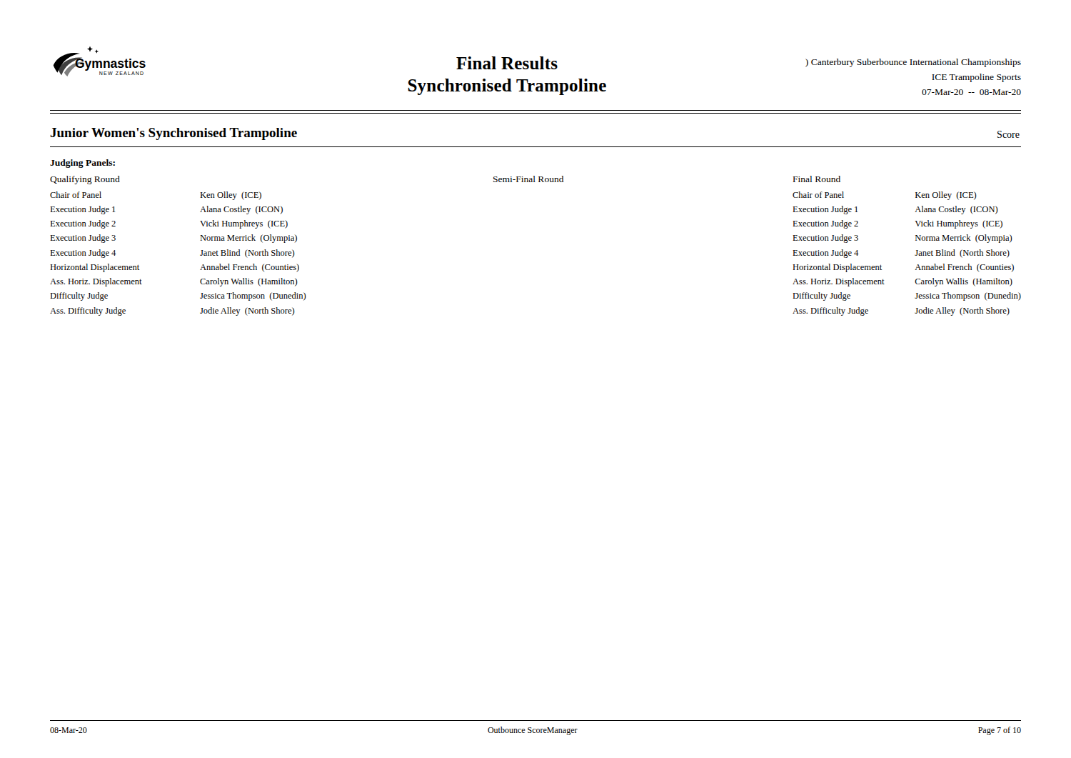Gymnastics NEW ZEALAND
Final Results
Synchronised Trampoline
) Canterbury Suberbounce International Championships
ICE Trampoline Sports
07-Mar-20 -- 08-Mar-20
Junior Women's Synchronised Trampoline
Score
Judging Panels:
Qualifying Round
| Chair of Panel | Ken Olley (ICE) |
| Execution Judge 1 | Alana Costley (ICON) |
| Execution Judge 2 | Vicki Humphreys (ICE) |
| Execution Judge 3 | Norma Merrick (Olympia) |
| Execution Judge 4 | Janet Blind (North Shore) |
| Horizontal Displacement | Annabel French (Counties) |
| Ass. Horiz. Displacement | Carolyn Wallis (Hamilton) |
| Difficulty Judge | Jessica Thompson (Dunedin) |
| Ass. Difficulty Judge | Jodie Alley (North Shore) |
Semi-Final Round
Final Round
| Chair of Panel | Ken Olley (ICE) |
| Execution Judge 1 | Alana Costley (ICON) |
| Execution Judge 2 | Vicki Humphreys (ICE) |
| Execution Judge 3 | Norma Merrick (Olympia) |
| Execution Judge 4 | Janet Blind (North Shore) |
| Horizontal Displacement | Annabel French (Counties) |
| Ass. Horiz. Displacement | Carolyn Wallis (Hamilton) |
| Difficulty Judge | Jessica Thompson (Dunedin) |
| Ass. Difficulty Judge | Jodie Alley (North Shore) |
08-Mar-20
Outbounce ScoreManager
Page 7 of 10